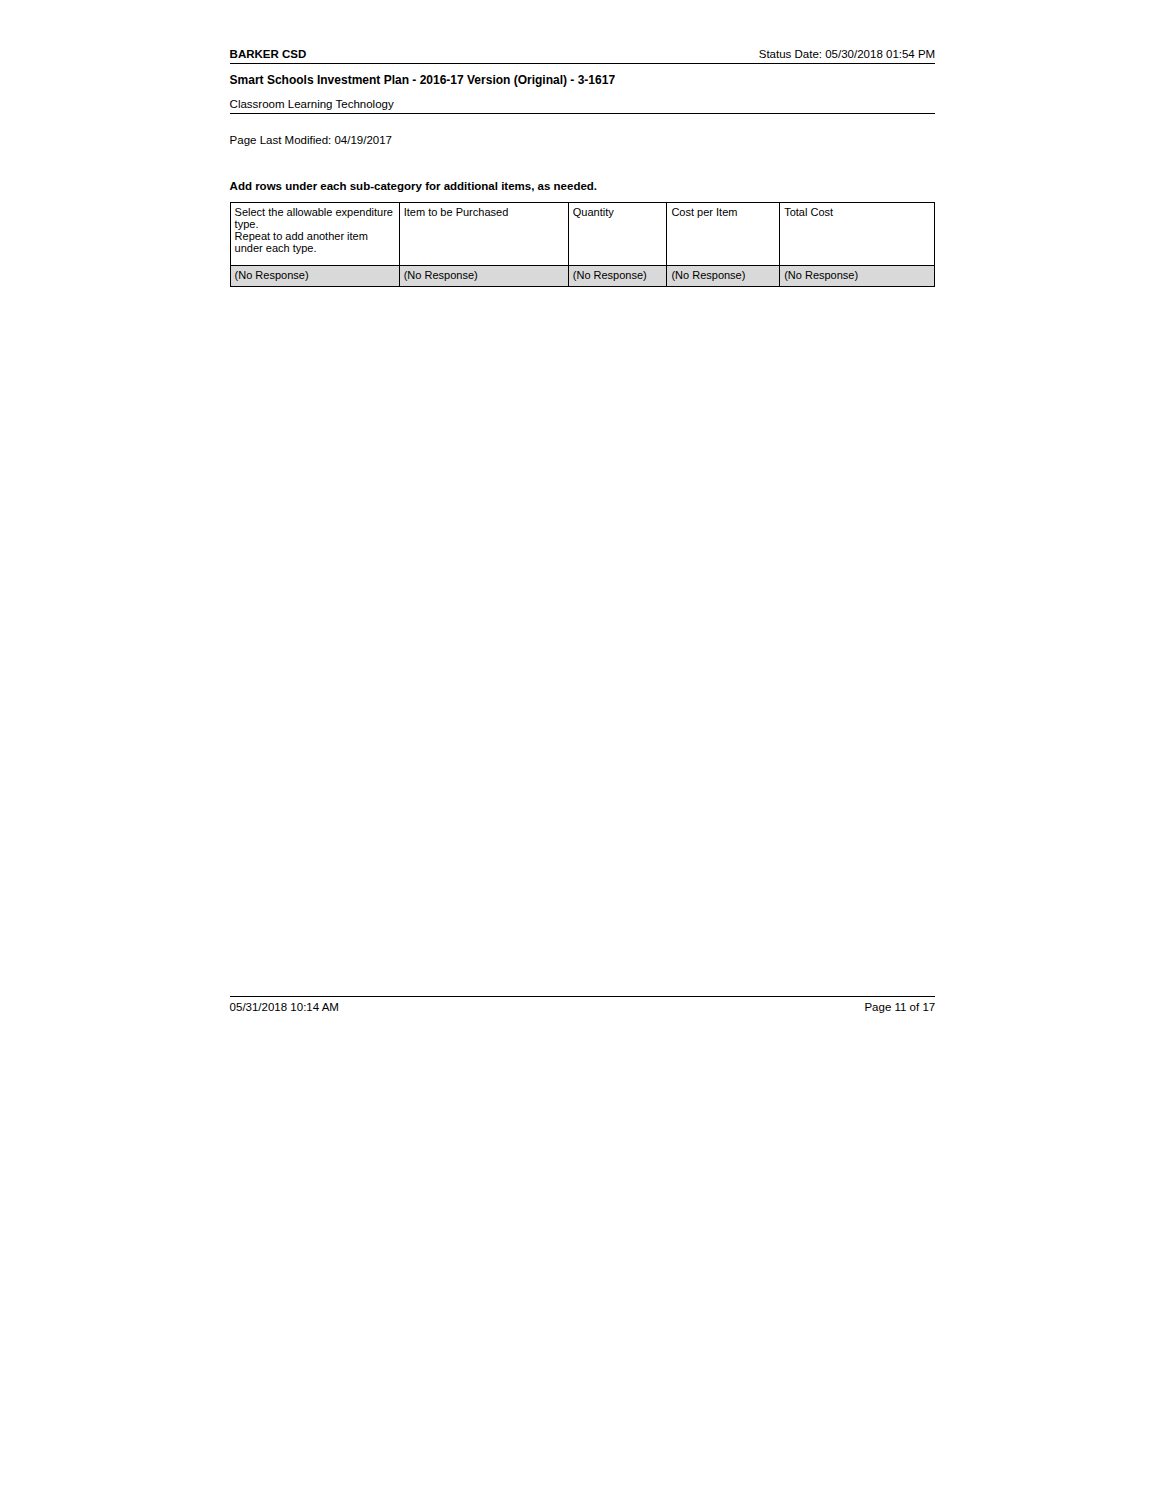BARKER CSD
Status Date: 05/30/2018 01:54 PM
Smart Schools Investment Plan - 2016-17 Version (Original) - 3-1617
Classroom Learning Technology
Page Last Modified: 04/19/2017
Add rows under each sub-category for additional items, as needed.
| Select the allowable expenditure type. Repeat to add another item under each type. | Item to be Purchased | Quantity | Cost per Item | Total Cost |
| --- | --- | --- | --- | --- |
| (No Response) | (No Response) | (No Response) | (No Response) | (No Response) |
05/31/2018 10:14 AM
Page 11 of 17